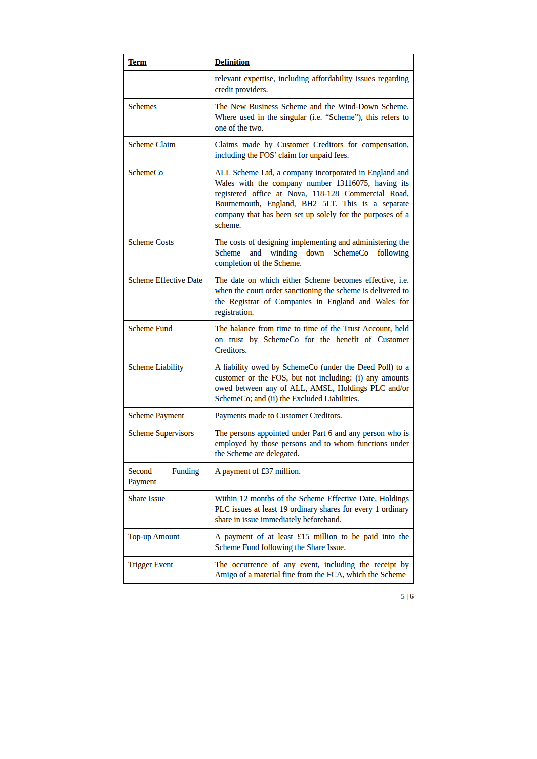| Term | Definition |
| --- | --- |
| | relevant expertise, including affordability issues regarding credit providers. |
| Schemes | The New Business Scheme and the Wind-Down Scheme. Where used in the singular (i.e. “Scheme”), this refers to one of the two. |
| Scheme Claim | Claims made by Customer Creditors for compensation, including the FOS’ claim for unpaid fees. |
| SchemeCo | ALL Scheme Ltd, a company incorporated in England and Wales with the company number 13116075, having its registered office at Nova, 118-128 Commercial Road, Bournemouth, England, BH2 5LT. This is a separate company that has been set up solely for the purposes of a scheme. |
| Scheme Costs | The costs of designing implementing and administering the Scheme and winding down SchemeCo following completion of the Scheme. |
| Scheme Effective Date | The date on which either Scheme becomes effective, i.e. when the court order sanctioning the scheme is delivered to the Registrar of Companies in England and Wales for registration. |
| Scheme Fund | The balance from time to time of the Trust Account, held on trust by SchemeCo for the benefit of Customer Creditors. |
| Scheme Liability | A liability owed by SchemeCo (under the Deed Poll) to a customer or the FOS, but not including: (i) any amounts owed between any of ALL, AMSL, Holdings PLC and/or SchemeCo; and (ii) the Excluded Liabilities. |
| Scheme Payment | Payments made to Customer Creditors. |
| Scheme Supervisors | The persons appointed under Part 6 and any person who is employed by those persons and to whom functions under the Scheme are delegated. |
| Second Funding Payment | A payment of £37 million. |
| Share Issue | Within 12 months of the Scheme Effective Date, Holdings PLC issues at least 19 ordinary shares for every 1 ordinary share in issue immediately beforehand. |
| Top-up Amount | A payment of at least £15 million to be paid into the Scheme Fund following the Share Issue. |
| Trigger Event | The occurrence of any event, including the receipt by Amigo of a material fine from the FCA, which the Scheme |
5 | 6